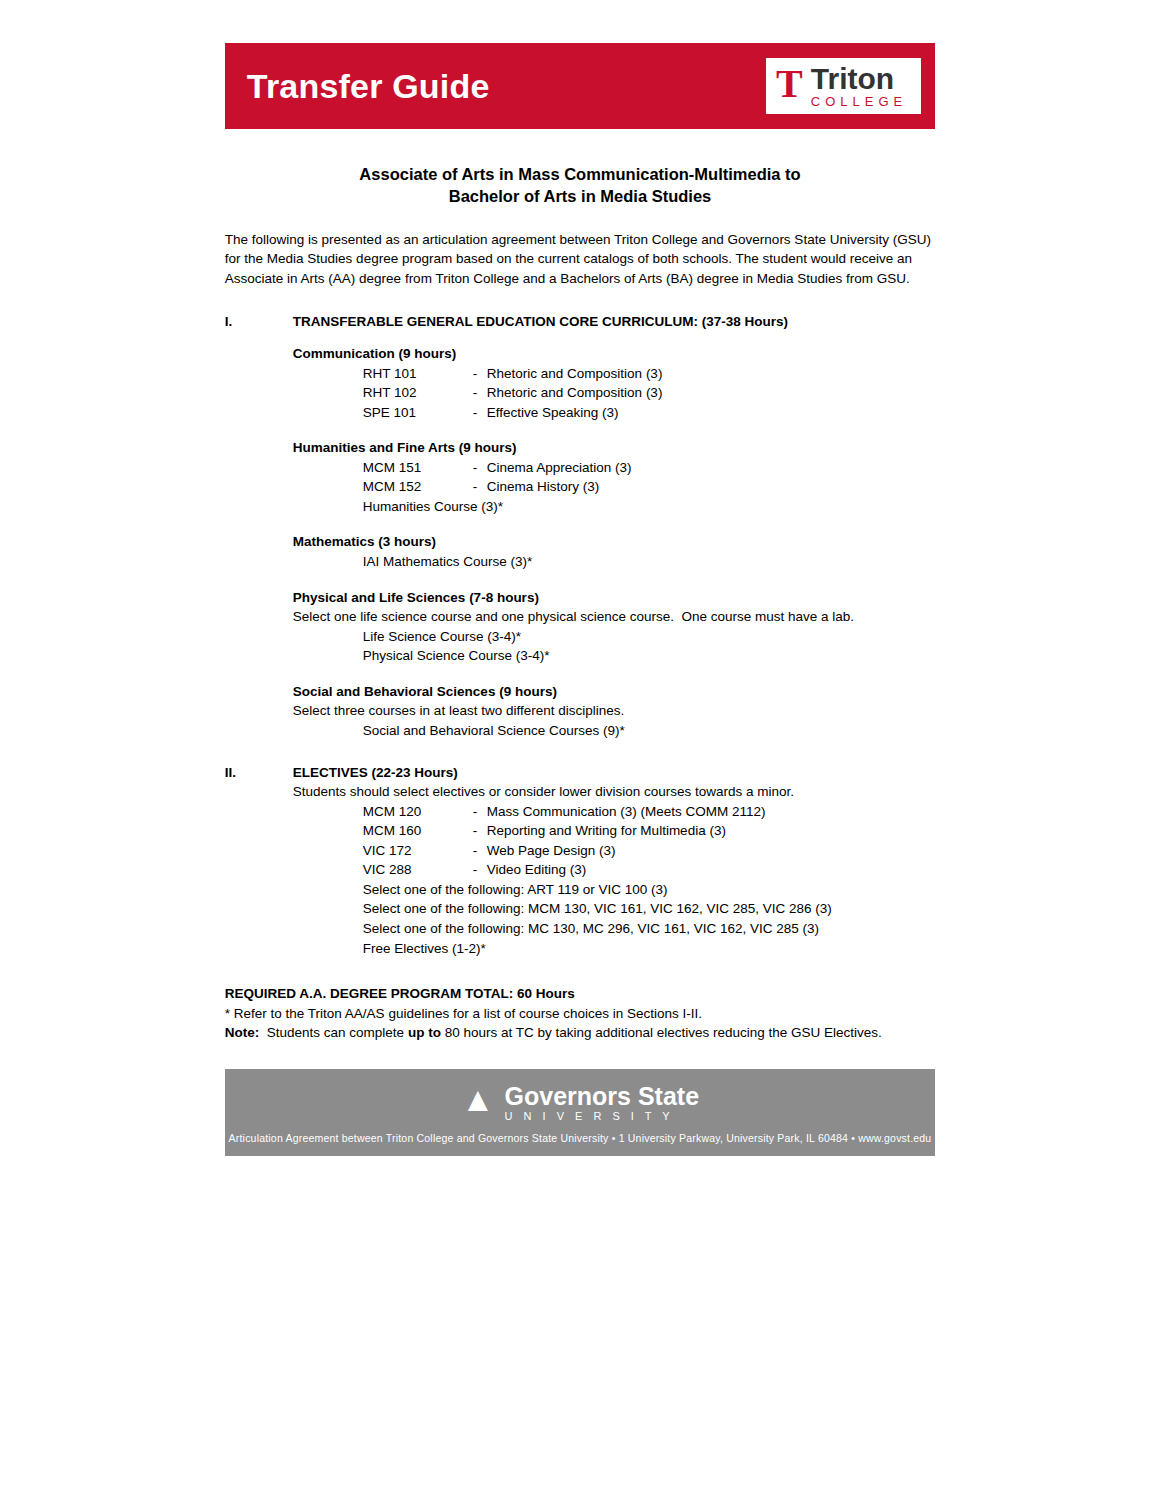Transfer Guide
T Triton COLLEGE
Associate of Arts in Mass Communication-Multimedia to
Bachelor of Arts in Media Studies
The following is presented as an articulation agreement between Triton College and Governors State University (GSU) for the Media Studies degree program based on the current catalogs of both schools. The student would receive an Associate in Arts (AA) degree from Triton College and a Bachelors of Arts (BA) degree in Media Studies from GSU.
I. TRANSFERABLE GENERAL EDUCATION CORE CURRICULUM: (37-38 Hours)
Communication (9 hours)
RHT 101-Rhetoric and Composition (3)
RHT 102-Rhetoric and Composition (3)
SPE 101-Effective Speaking (3)
Humanities and Fine Arts (9 hours)
MCM 151-Cinema Appreciation (3)
MCM 152-Cinema History (3)
Humanities Course (3)*
Mathematics (3 hours)
IAI Mathematics Course (3)*
Physical and Life Sciences (7-8 hours)
Select one life science course and one physical science course. One course must have a lab.
Life Science Course (3-4)*
Physical Science Course (3-4)*
Social and Behavioral Sciences (9 hours)
Select three courses in at least two different disciplines.
Social and Behavioral Science Courses (9)*
II. ELECTIVES (22-23 Hours)
Students should select electives or consider lower division courses towards a minor.
MCM 120-Mass Communication (3) (Meets COMM 2112)
MCM 160-Reporting and Writing for Multimedia (3)
VIC 172-Web Page Design (3)
VIC 288-Video Editing (3)
Select one of the following: ART 119 or VIC 100 (3)
Select one of the following: MCM 130, VIC 161, VIC 162, VIC 285, VIC 286 (3)
Select one of the following: MC 130, MC 296, VIC 161, VIC 162, VIC 285 (3)
Free Electives (1-2)*
REQUIRED A.A. DEGREE PROGRAM TOTAL: 60 Hours
* Refer to the Triton AA/AS guidelines for a list of course choices in Sections I-II.
Note: Students can complete up to 80 hours at TC by taking additional electives reducing the GSU Electives.
▲ Governors State U N I V E R S I T Y
Articulation Agreement between Triton College and Governors State University • 1 University Parkway, University Park, IL 60484 • www.govst.edu